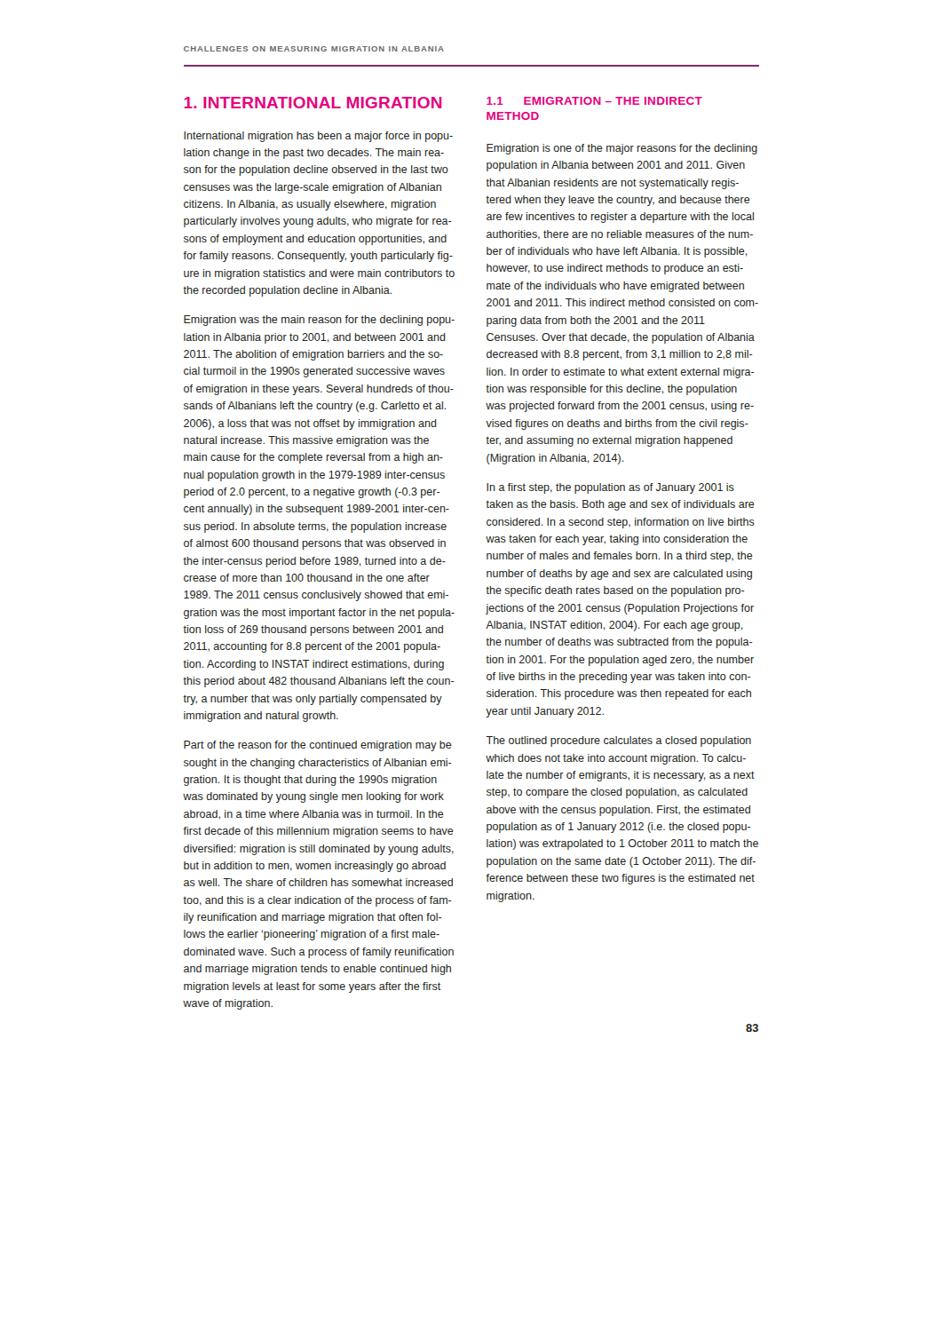Challenges on measuring migration in Albania
1. International migration
International migration has been a major force in population change in the past two decades. The main reason for the population decline observed in the last two censuses was the large-scale emigration of Albanian citizens. In Albania, as usually elsewhere, migration particularly involves young adults, who migrate for reasons of employment and education opportunities, and for family reasons. Consequently, youth particularly figure in migration statistics and were main contributors to the recorded population decline in Albania.
Emigration was the main reason for the declining population in Albania prior to 2001, and between 2001 and 2011. The abolition of emigration barriers and the social turmoil in the 1990s generated successive waves of emigration in these years. Several hundreds of thousands of Albanians left the country (e.g. Carletto et al. 2006), a loss that was not offset by immigration and natural increase. This massive emigration was the main cause for the complete reversal from a high annual population growth in the 1979-1989 inter-census period of 2.0 percent, to a negative growth (-0.3 percent annually) in the subsequent 1989-2001 inter-census period. In absolute terms, the population increase of almost 600 thousand persons that was observed in the inter-census period before 1989, turned into a decrease of more than 100 thousand in the one after 1989. The 2011 census conclusively showed that emigration was the most important factor in the net population loss of 269 thousand persons between 2001 and 2011, accounting for 8.8 percent of the 2001 population. According to INSTAT indirect estimations, during this period about 482 thousand Albanians left the country, a number that was only partially compensated by immigration and natural growth.
Part of the reason for the continued emigration may be sought in the changing characteristics of Albanian emigration. It is thought that during the 1990s migration was dominated by young single men looking for work abroad, in a time where Albania was in turmoil. In the first decade of this millennium migration seems to have diversified: migration is still dominated by young adults, but in addition to men, women increasingly go abroad as well. The share of children has somewhat increased too, and this is a clear indication of the process of family reunification and marriage migration that often follows the earlier ‘pioneering’ migration of a first male-dominated wave. Such a process of family reunification and marriage migration tends to enable continued high migration levels at least for some years after the first wave of migration.
1.1 Emigration – the indirect method
Emigration is one of the major reasons for the declining population in Albania between 2001 and 2011. Given that Albanian residents are not systematically registered when they leave the country, and because there are few incentives to register a departure with the local authorities, there are no reliable measures of the number of individuals who have left Albania. It is possible, however, to use indirect methods to produce an estimate of the individuals who have emigrated between 2001 and 2011. This indirect method consisted on comparing data from both the 2001 and the 2011 Censuses. Over that decade, the population of Albania decreased with 8.8 percent, from 3,1 million to 2,8 million. In order to estimate to what extent external migration was responsible for this decline, the population was projected forward from the 2001 census, using revised figures on deaths and births from the civil register, and assuming no external migration happened (Migration in Albania, 2014).
In a first step, the population as of January 2001 is taken as the basis. Both age and sex of individuals are considered. In a second step, information on live births was taken for each year, taking into consideration the number of males and females born. In a third step, the number of deaths by age and sex are calculated using the specific death rates based on the population projections of the 2001 census (Population Projections for Albania, INSTAT edition, 2004). For each age group, the number of deaths was subtracted from the population in 2001. For the population aged zero, the number of live births in the preceding year was taken into consideration. This procedure was then repeated for each year until January 2012.
The outlined procedure calculates a closed population which does not take into account migration. To calculate the number of emigrants, it is necessary, as a next step, to compare the closed population, as calculated above with the census population. First, the estimated population as of 1 January 2012 (i.e. the closed population) was extrapolated to 1 October 2011 to match the population on the same date (1 October 2011). The difference between these two figures is the estimated net migration.
83